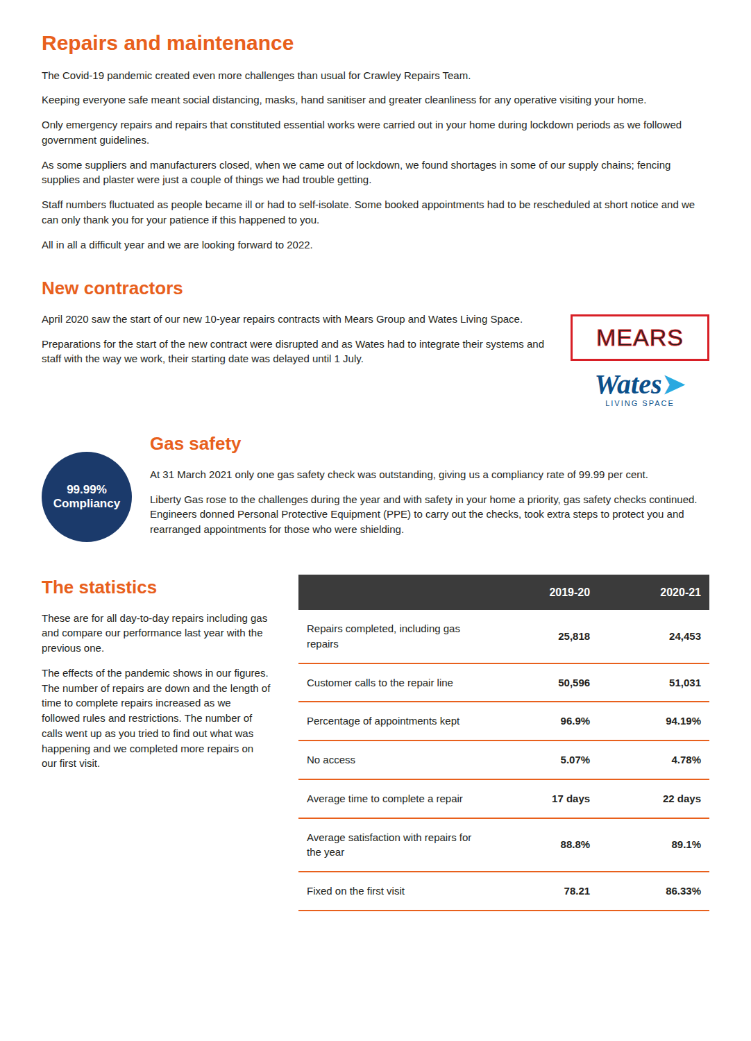Repairs and maintenance
The Covid-19 pandemic created even more challenges than usual for Crawley Repairs Team.
Keeping everyone safe meant social distancing, masks, hand sanitiser and greater cleanliness for any operative visiting your home.
Only emergency repairs and repairs that constituted essential works were carried out in your home during lockdown periods as we followed government guidelines.
As some suppliers and manufacturers closed, when we came out of lockdown, we found shortages in some of our supply chains; fencing supplies and plaster were just a couple of things we had trouble getting.
Staff numbers fluctuated as people became ill or had to self-isolate. Some booked appointments had to be rescheduled at short notice and we can only thank you for your patience if this happened to you.
All in all a difficult year and we are looking forward to 2022.
New contractors
April 2020 saw the start of our new 10-year repairs contracts with Mears Group and Wates Living Space.
Preparations for the start of the new contract were disrupted and as Wates had to integrate their systems and staff with the way we work, their starting date was delayed until 1 July.
MEARS
Wates➤
LIVING SPACE
99.99%
Compliancy
Gas safety
At 31 March 2021 only one gas safety check was outstanding, giving us a compliancy rate of 99.99 per cent.
Liberty Gas rose to the challenges during the year and with safety in your home a priority, gas safety checks continued. Engineers donned Personal Protective Equipment (PPE) to carry out the checks, took extra steps to protect you and rearranged appointments for those who were shielding.
The statistics
These are for all day-to-day repairs including gas and compare our performance last year with the previous one.
The effects of the pandemic shows in our figures. The number of repairs are down and the length of time to complete repairs increased as we followed rules and restrictions. The number of calls went up as you tried to find out what was happening and we completed more repairs on our first visit.
| | 2019-20 | 2020-21 |
| --- | --- | --- |
| Repairs completed, including gas repairs | 25,818 | 24,453 |
| Customer calls to the repair line | 50,596 | 51,031 |
| Percentage of appointments kept | 96.9% | 94.19% |
| No access | 5.07% | 4.78% |
| Average time to complete a repair | 17 days | 22 days |
| Average satisfaction with repairs for the year | 88.8% | 89.1% |
| Fixed on the first visit | 78.21 | 86.33% |